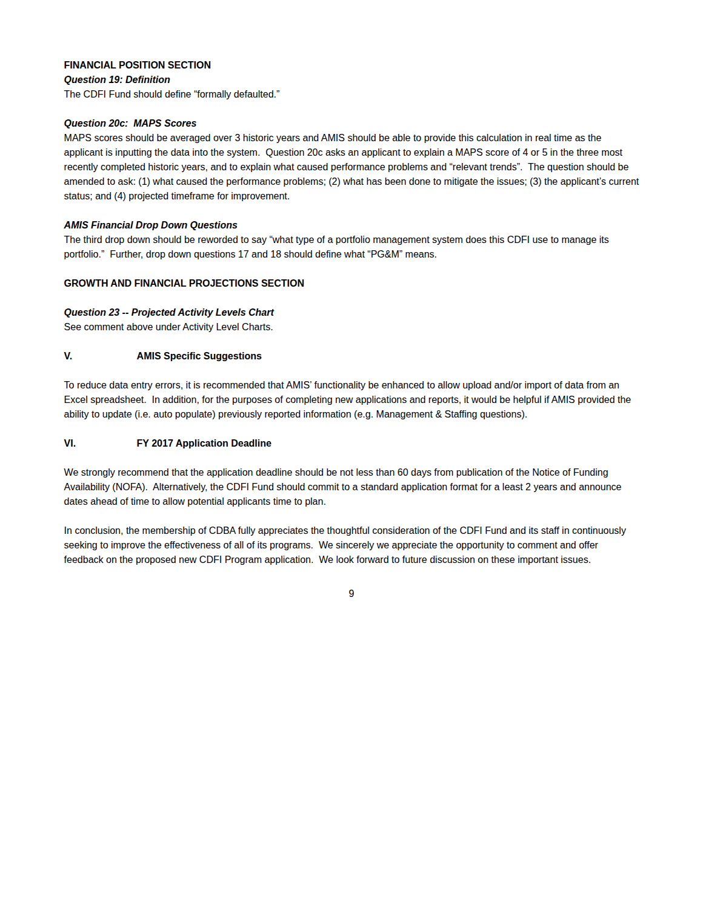FINANCIAL POSITION SECTION
Question 19: Definition
The CDFI Fund should define “formally defaulted.”
Question 20c: MAPS Scores
MAPS scores should be averaged over 3 historic years and AMIS should be able to provide this calculation in real time as the applicant is inputting the data into the system. Question 20c asks an applicant to explain a MAPS score of 4 or 5 in the three most recently completed historic years, and to explain what caused performance problems and “relevant trends”. The question should be amended to ask: (1) what caused the performance problems; (2) what has been done to mitigate the issues; (3) the applicant’s current status; and (4) projected timeframe for improvement.
AMIS Financial Drop Down Questions
The third drop down should be reworded to say “what type of a portfolio management system does this CDFI use to manage its portfolio.” Further, drop down questions 17 and 18 should define what “PG&M” means.
GROWTH AND FINANCIAL PROJECTIONS SECTION
Question 23 -- Projected Activity Levels Chart
See comment above under Activity Level Charts.
V. AMIS Specific Suggestions
To reduce data entry errors, it is recommended that AMIS’ functionality be enhanced to allow upload and/or import of data from an Excel spreadsheet. In addition, for the purposes of completing new applications and reports, it would be helpful if AMIS provided the ability to update (i.e. auto populate) previously reported information (e.g. Management & Staffing questions).
VI. FY 2017 Application Deadline
We strongly recommend that the application deadline should be not less than 60 days from publication of the Notice of Funding Availability (NOFA). Alternatively, the CDFI Fund should commit to a standard application format for a least 2 years and announce dates ahead of time to allow potential applicants time to plan.
In conclusion, the membership of CDBA fully appreciates the thoughtful consideration of the CDFI Fund and its staff in continuously seeking to improve the effectiveness of all of its programs. We sincerely we appreciate the opportunity to comment and offer feedback on the proposed new CDFI Program application. We look forward to future discussion on these important issues.
9